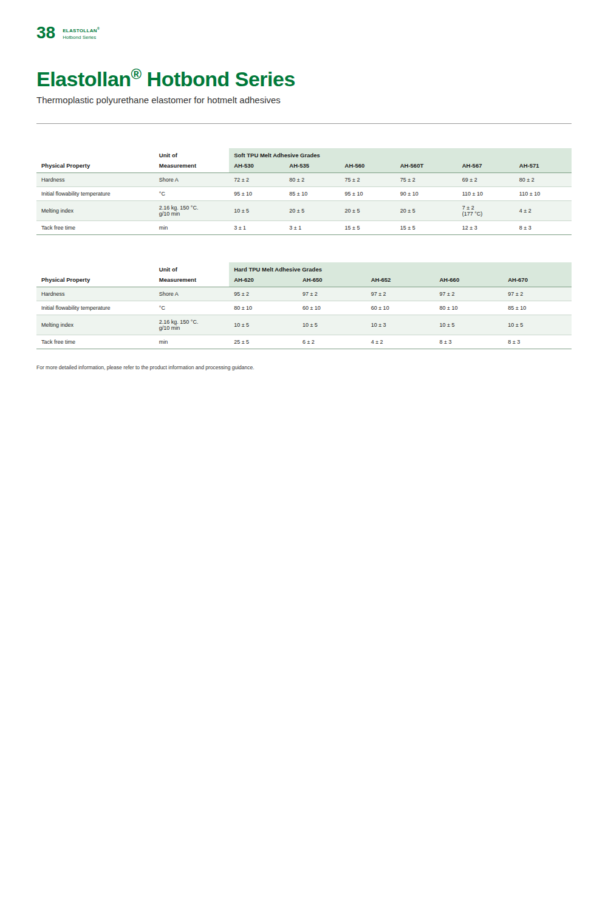38
ELASTOLLAN®
Hotbond Series
Elastollan® Hotbond Series
Thermoplastic polyurethane elastomer for hotmelt adhesives
| | Unit of | Soft TPU Melt Adhesive Grades |
| --- | --- | --- |
| Physical Property | Measurement | AH-530 | AH-535 | AH-560 | AH-560T | AH-567 | AH-571 |
| Hardness | Shore A | 72 ± 2 | 80 ± 2 | 75 ± 2 | 75 ± 2 | 69 ± 2 | 80 ± 2 |
| Initial flowability temperature | °C | 95 ± 10 | 85 ± 10 | 95 ± 10 | 90 ± 10 | 110 ± 10 | 110 ± 10 |
| Melting index | 2.16 kg. 150 °C. g/10 min | 10 ± 5 | 20 ± 5 | 20 ± 5 | 20 ± 5 | 7 ± 2 (177 °C) | 4 ± 2 |
| Tack free time | min | 3 ± 1 | 3 ± 1 | 15 ± 5 | 15 ± 5 | 12 ± 3 | 8 ± 3 |
| | Unit of | Hard TPU Melt Adhesive Grades |
| --- | --- | --- |
| Physical Property | Measurement | AH-620 | AH-650 | AH-652 | AH-660 | AH-670 |
| Hardness | Shore A | 95 ± 2 | 97 ± 2 | 97 ± 2 | 97 ± 2 | 97 ± 2 |
| Initial flowability temperature | °C | 80 ± 10 | 60 ± 10 | 60 ± 10 | 80 ± 10 | 85 ± 10 |
| Melting index | 2.16 kg. 150 °C. g/10 min | 10 ± 5 | 10 ± 5 | 10 ± 3 | 10 ± 5 | 10 ± 5 |
| Tack free time | min | 25 ± 5 | 6 ± 2 | 4 ± 2 | 8 ± 3 | 8 ± 3 |
For more detailed information, please refer to the product information and processing guidance.